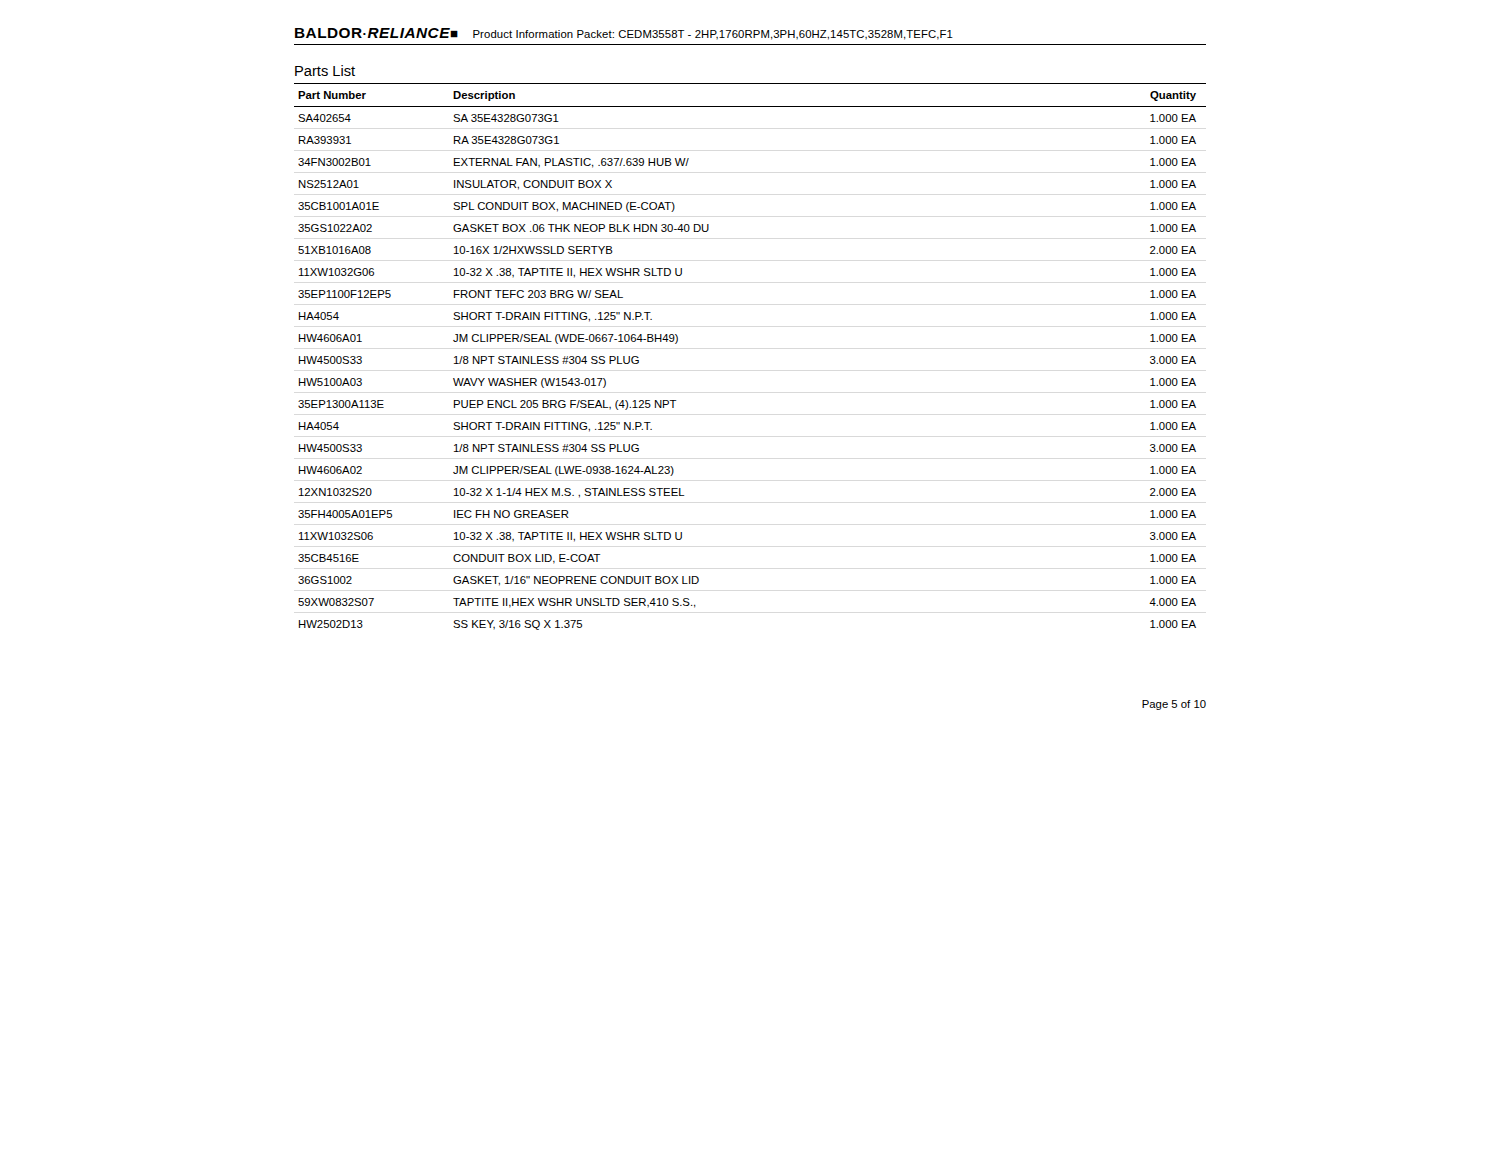BALDOR·RELIANCE■ Product Information Packet: CEDM3558T - 2HP,1760RPM,3PH,60HZ,145TC,3528M,TEFC,F1
Parts List
| Part Number | Description | Quantity |
| --- | --- | --- |
| SA402654 | SA 35E4328G073G1 | 1.000 EA |
| RA393931 | RA 35E4328G073G1 | 1.000 EA |
| 34FN3002B01 | EXTERNAL FAN, PLASTIC, .637/.639 HUB W/ | 1.000 EA |
| NS2512A01 | INSULATOR, CONDUIT BOX X | 1.000 EA |
| 35CB1001A01E | SPL CONDUIT BOX, MACHINED (E-COAT) | 1.000 EA |
| 35GS1022A02 | GASKET BOX .06 THK NEOP BLK HDN 30-40 DU | 1.000 EA |
| 51XB1016A08 | 10-16X 1/2HXWSSLD SERTYB | 2.000 EA |
| 11XW1032G06 | 10-32 X .38, TAPTITE II, HEX WSHR SLTD U | 1.000 EA |
| 35EP1100F12EP5 | FRONT TEFC 203 BRG W/ SEAL | 1.000 EA |
| HA4054 | SHORT T-DRAIN FITTING, .125" N.P.T. | 1.000 EA |
| HW4606A01 | JM CLIPPER/SEAL (WDE-0667-1064-BH49) | 1.000 EA |
| HW4500S33 | 1/8 NPT STAINLESS #304 SS PLUG | 3.000 EA |
| HW5100A03 | WAVY WASHER (W1543-017) | 1.000 EA |
| 35EP1300A113E | PUEP ENCL 205 BRG F/SEAL, (4).125 NPT | 1.000 EA |
| HA4054 | SHORT T-DRAIN FITTING, .125" N.P.T. | 1.000 EA |
| HW4500S33 | 1/8 NPT STAINLESS #304 SS PLUG | 3.000 EA |
| HW4606A02 | JM CLIPPER/SEAL (LWE-0938-1624-AL23) | 1.000 EA |
| 12XN1032S20 | 10-32 X 1-1/4 HEX M.S. , STAINLESS STEEL | 2.000 EA |
| 35FH4005A01EP5 | IEC FH NO GREASER | 1.000 EA |
| 11XW1032S06 | 10-32 X .38, TAPTITE II, HEX WSHR SLTD U | 3.000 EA |
| 35CB4516E | CONDUIT BOX LID, E-COAT | 1.000 EA |
| 36GS1002 | GASKET, 1/16" NEOPRENE CONDUIT BOX LID | 1.000 EA |
| 59XW0832S07 | TAPTITE II,HEX WSHR UNSLTD SER,410 S.S., | 4.000 EA |
| HW2502D13 | SS KEY, 3/16 SQ X 1.375 | 1.000 EA |
Page 5 of 10